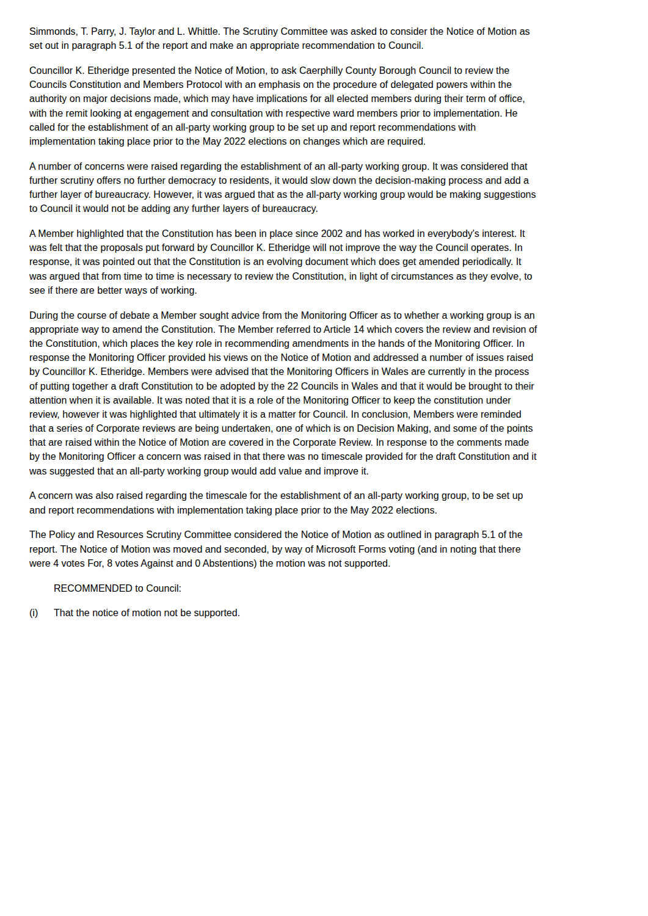Simmonds, T. Parry, J. Taylor and L. Whittle. The Scrutiny Committee was asked to consider the Notice of Motion as set out in paragraph 5.1 of the report and make an appropriate recommendation to Council.
Councillor K. Etheridge presented the Notice of Motion, to ask Caerphilly County Borough Council to review the Councils Constitution and Members Protocol with an emphasis on the procedure of delegated powers within the authority on major decisions made, which may have implications for all elected members during their term of office, with the remit looking at engagement and consultation with respective ward members prior to implementation. He called for the establishment of an all-party working group to be set up and report recommendations with implementation taking place prior to the May 2022 elections on changes which are required.
A number of concerns were raised regarding the establishment of an all-party working group. It was considered that further scrutiny offers no further democracy to residents, it would slow down the decision-making process and add a further layer of bureaucracy. However, it was argued that as the all-party working group would be making suggestions to Council it would not be adding any further layers of bureaucracy.
A Member highlighted that the Constitution has been in place since 2002 and has worked in everybody's interest. It was felt that the proposals put forward by Councillor K. Etheridge will not improve the way the Council operates. In response, it was pointed out that the Constitution is an evolving document which does get amended periodically. It was argued that from time to time is necessary to review the Constitution, in light of circumstances as they evolve, to see if there are better ways of working.
During the course of debate a Member sought advice from the Monitoring Officer as to whether a working group is an appropriate way to amend the Constitution. The Member referred to Article 14 which covers the review and revision of the Constitution, which places the key role in recommending amendments in the hands of the Monitoring Officer. In response the Monitoring Officer provided his views on the Notice of Motion and addressed a number of issues raised by Councillor K. Etheridge. Members were advised that the Monitoring Officers in Wales are currently in the process of putting together a draft Constitution to be adopted by the 22 Councils in Wales and that it would be brought to their attention when it is available. It was noted that it is a role of the Monitoring Officer to keep the constitution under review, however it was highlighted that ultimately it is a matter for Council. In conclusion, Members were reminded that a series of Corporate reviews are being undertaken, one of which is on Decision Making, and some of the points that are raised within the Notice of Motion are covered in the Corporate Review. In response to the comments made by the Monitoring Officer a concern was raised in that there was no timescale provided for the draft Constitution and it was suggested that an all-party working group would add value and improve it.
A concern was also raised regarding the timescale for the establishment of an all-party working group, to be set up and report recommendations with implementation taking place prior to the May 2022 elections.
The Policy and Resources Scrutiny Committee considered the Notice of Motion as outlined in paragraph 5.1 of the report. The Notice of Motion was moved and seconded, by way of Microsoft Forms voting (and in noting that there were 4 votes For, 8 votes Against and 0 Abstentions) the motion was not supported.
RECOMMENDED to Council:
(i) That the notice of motion not be supported.